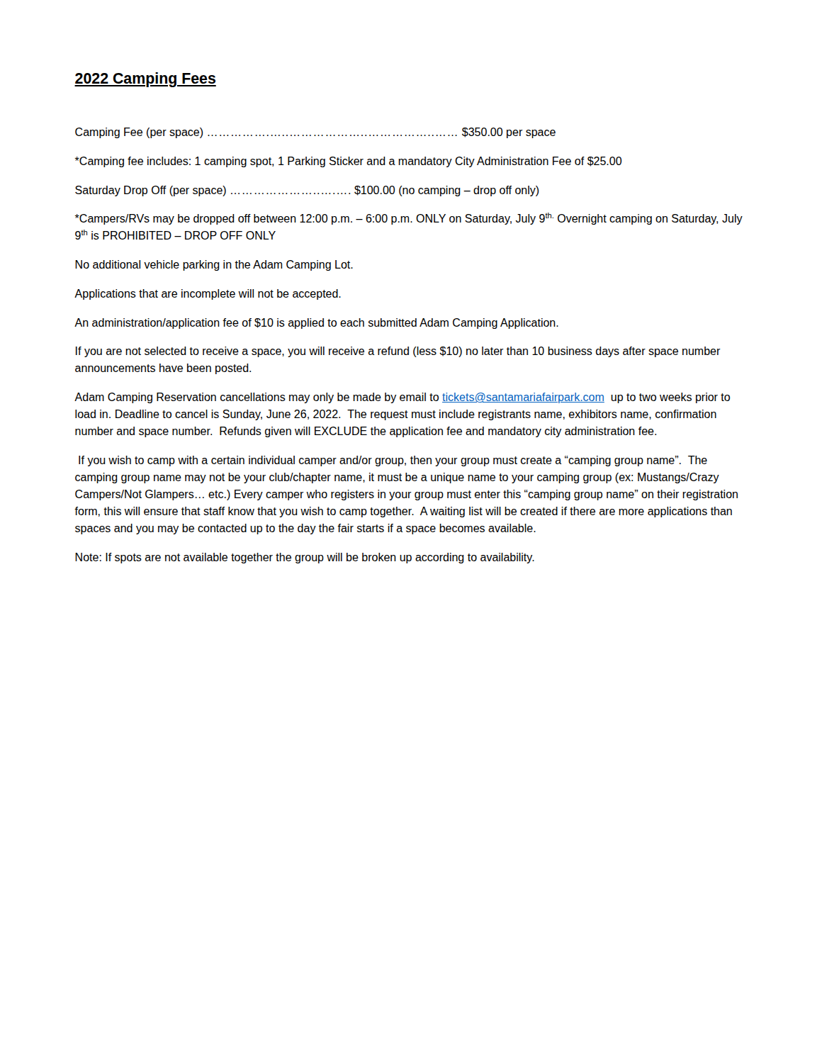2022 Camping Fees
Camping Fee (per space) …………….…..………………..……………..…… $350.00 per space
*Camping fee includes: 1 camping spot, 1 Parking Sticker and a mandatory City Administration Fee of $25.00
Saturday Drop Off (per space) …………………..….…. $100.00 (no camping – drop off only)
*Campers/RVs may be dropped off between 12:00 p.m. – 6:00 p.m. ONLY on Saturday, July 9th. Overnight camping on Saturday, July 9th is PROHIBITED – DROP OFF ONLY
No additional vehicle parking in the Adam Camping Lot.
Applications that are incomplete will not be accepted.
An administration/application fee of $10 is applied to each submitted Adam Camping Application.
If you are not selected to receive a space, you will receive a refund (less $10) no later than 10 business days after space number announcements have been posted.
Adam Camping Reservation cancellations may only be made by email to tickets@santamariafairpark.com up to two weeks prior to load in. Deadline to cancel is Sunday, June 26, 2022. The request must include registrants name, exhibitors name, confirmation number and space number. Refunds given will EXCLUDE the application fee and mandatory city administration fee.
If you wish to camp with a certain individual camper and/or group, then your group must create a “camping group name”. The camping group name may not be your club/chapter name, it must be a unique name to your camping group (ex: Mustangs/Crazy Campers/Not Glampers… etc.) Every camper who registers in your group must enter this “camping group name” on their registration form, this will ensure that staff know that you wish to camp together. A waiting list will be created if there are more applications than spaces and you may be contacted up to the day the fair starts if a space becomes available.
Note: If spots are not available together the group will be broken up according to availability.